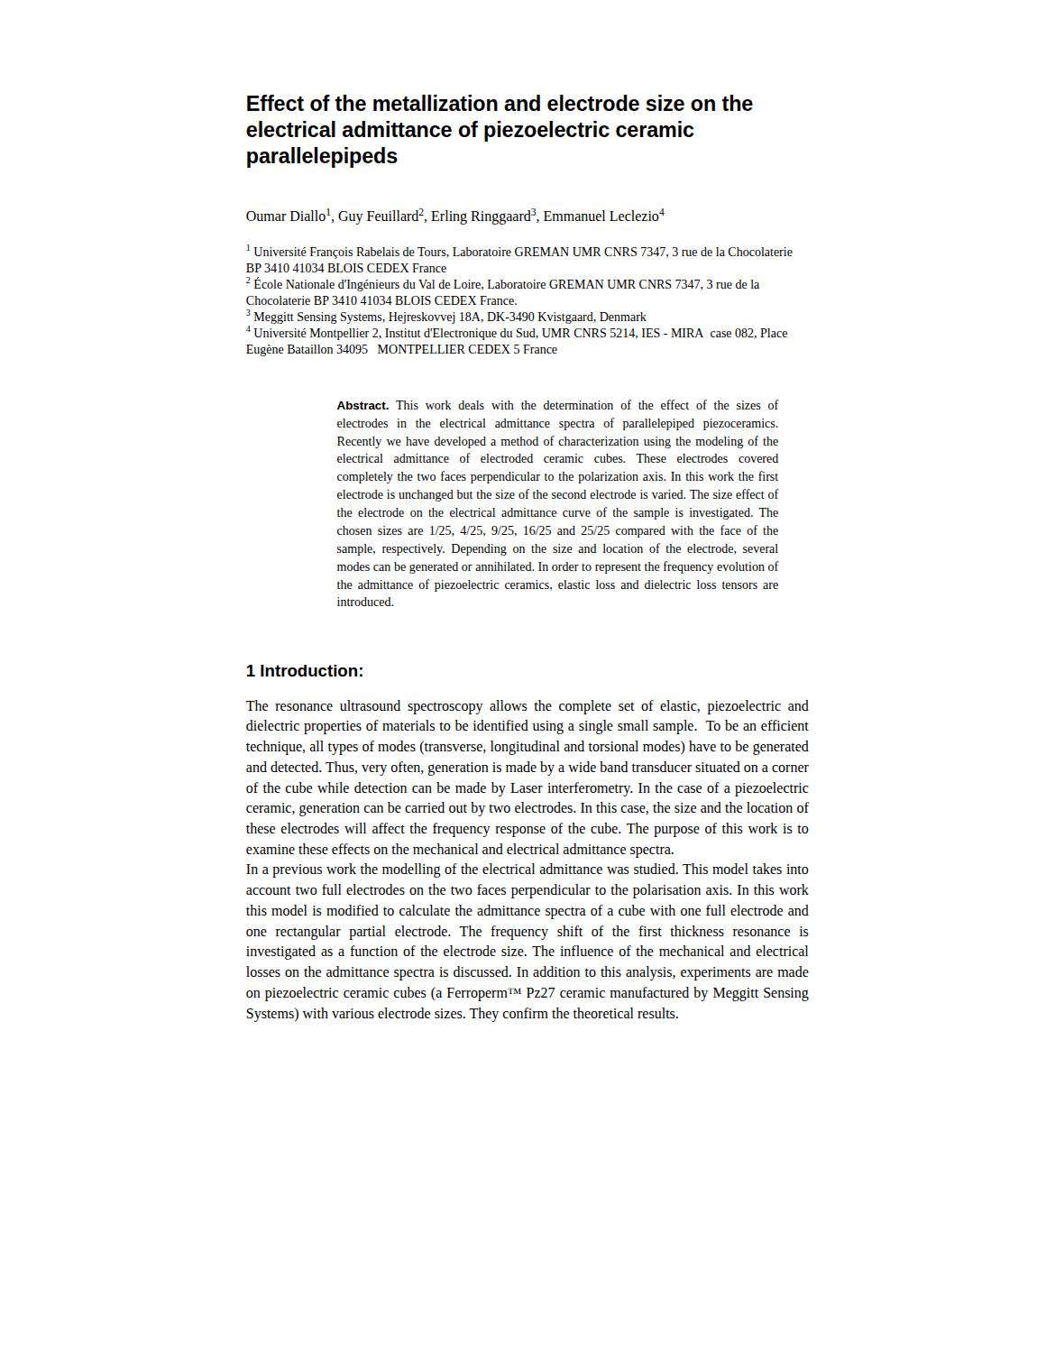Effect of the metallization and electrode size on the electrical admittance of piezoelectric ceramic parallelepipeds
Oumar Diallo1, Guy Feuillard2, Erling Ringgaard3, Emmanuel Leclezio4
1 Université François Rabelais de Tours, Laboratoire GREMAN UMR CNRS 7347, 3 rue de la Chocolaterie BP 3410 41034 BLOIS CEDEX France
2 École Nationale d'Ingénieurs du Val de Loire, Laboratoire GREMAN UMR CNRS 7347, 3 rue de la Chocolaterie BP 3410 41034 BLOIS CEDEX France.
3 Meggitt Sensing Systems, Hejreskovvej 18A, DK-3490 Kvistgaard, Denmark
4 Université Montpellier 2, Institut d'Electronique du Sud, UMR CNRS 5214, IES - MIRA case 082, Place Eugène Bataillon 34095 MONTPELLIER CEDEX 5 France
Abstract. This work deals with the determination of the effect of the sizes of electrodes in the electrical admittance spectra of parallelepiped piezoceramics. Recently we have developed a method of characterization using the modeling of the electrical admittance of electroded ceramic cubes. These electrodes covered completely the two faces perpendicular to the polarization axis. In this work the first electrode is unchanged but the size of the second electrode is varied. The size effect of the electrode on the electrical admittance curve of the sample is investigated. The chosen sizes are 1/25, 4/25, 9/25, 16/25 and 25/25 compared with the face of the sample, respectively. Depending on the size and location of the electrode, several modes can be generated or annihilated. In order to represent the frequency evolution of the admittance of piezoelectric ceramics, elastic loss and dielectric loss tensors are introduced.
1 Introduction:
The resonance ultrasound spectroscopy allows the complete set of elastic, piezoelectric and dielectric properties of materials to be identified using a single small sample. To be an efficient technique, all types of modes (transverse, longitudinal and torsional modes) have to be generated and detected. Thus, very often, generation is made by a wide band transducer situated on a corner of the cube while detection can be made by Laser interferometry. In the case of a piezoelectric ceramic, generation can be carried out by two electrodes. In this case, the size and the location of these electrodes will affect the frequency response of the cube. The purpose of this work is to examine these effects on the mechanical and electrical admittance spectra.
In a previous work the modelling of the electrical admittance was studied. This model takes into account two full electrodes on the two faces perpendicular to the polarisation axis. In this work this model is modified to calculate the admittance spectra of a cube with one full electrode and one rectangular partial electrode. The frequency shift of the first thickness resonance is investigated as a function of the electrode size. The influence of the mechanical and electrical losses on the admittance spectra is discussed. In addition to this analysis, experiments are made on piezoelectric ceramic cubes (a Ferroperm™ Pz27 ceramic manufactured by Meggitt Sensing Systems) with various electrode sizes. They confirm the theoretical results.